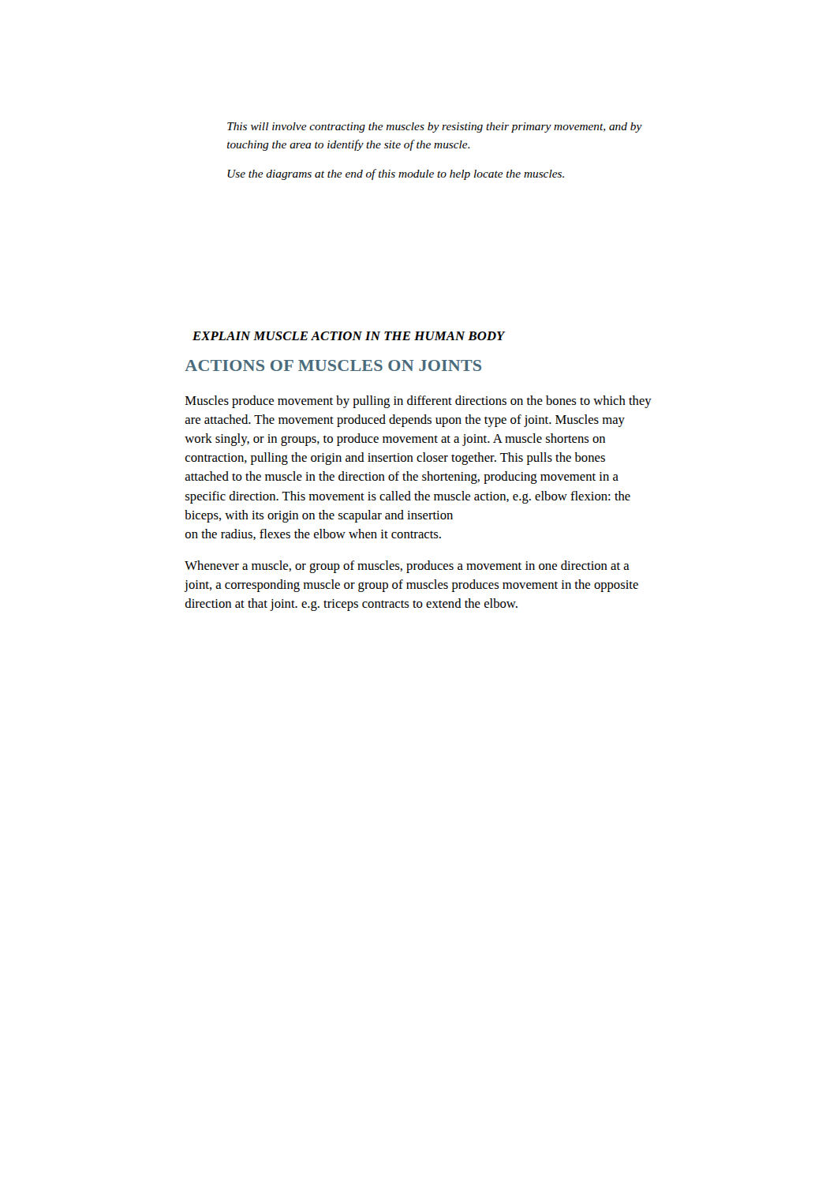This will involve contracting the muscles by resisting their primary movement, and by touching the area to identify the site of the muscle.
Use the diagrams at the end of this module to help locate the muscles.
EXPLAIN MUSCLE ACTION IN THE HUMAN BODY
ACTIONS OF MUSCLES ON JOINTS
Muscles produce movement by pulling in different directions on the bones to which they are attached. The movement produced depends upon the type of joint. Muscles may work singly, or in groups, to produce movement at a joint. A muscle shortens on contraction, pulling the origin and insertion closer together. This pulls the bones attached to the muscle in the direction of the shortening, producing movement in a specific direction. This movement is called the muscle action, e.g. elbow flexion: the biceps, with its origin on the scapular and insertion
on the radius, flexes the elbow when it contracts.
Whenever a muscle, or group of muscles, produces a movement in one direction at a joint, a corresponding muscle or group of muscles produces movement in the opposite direction at that joint. e.g. triceps contracts to extend the elbow.